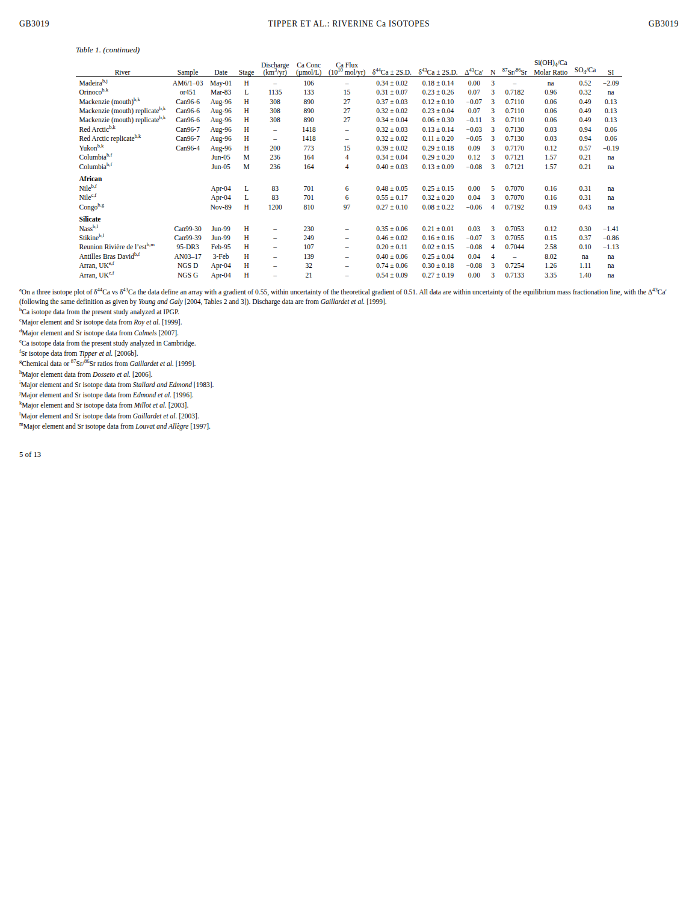GB3019 TIPPER ET AL.: RIVERINE Ca ISOTOPES GB3019
Table 1. (continued)
| River | Sample | Date | Stage | Discharge (km 3 /yr) | Ca Conc (µmol/L) | Ca Flux (10 10 mol/yr) | δ 44 Ca ± 2S.D. | δ 43 Ca ± 2S.D. | Δ 43 Ca′ | N | 87 Sr/ 86 Sr | Si(OH) 4 /Ca Molar Ratio | SO 4 /Ca | SI |
| --- | --- | --- | --- | --- | --- | --- | --- | --- | --- | --- | --- | --- | --- | --- |
| Madeira b,j | AM6/1–03 | May-01 | H | – | 106 | – | 0.34 ± 0.02 | 0.18 ± 0.14 | 0.00 | 3 | – | na | 0.52 | −2.09 |
| Orinoco b,k | or451 | Mar-83 | L | 1135 | 133 | 15 | 0.31 ± 0.07 | 0.23 ± 0.26 | 0.07 | 3 | 0.7182 | 0.96 | 0.32 | na |
| Mackenzie (mouth) b,k | Can96-6 | Aug-96 | H | 308 | 890 | 27 | 0.37 ± 0.03 | 0.12 ± 0.10 | −0.07 | 3 | 0.7110 | 0.06 | 0.49 | 0.13 |
| Mackenzie (mouth) replicate b,k | Can96-6 | Aug-96 | H | 308 | 890 | 27 | 0.32 ± 0.02 | 0.23 ± 0.04 | 0.07 | 3 | 0.7110 | 0.06 | 0.49 | 0.13 |
| Mackenzie (mouth) replicate b,k | Can96-6 | Aug-96 | H | 308 | 890 | 27 | 0.34 ± 0.04 | 0.06 ± 0.30 | −0.11 | 3 | 0.7110 | 0.06 | 0.49 | 0.13 |
| Red Arctic b,k | Can96-7 | Aug-96 | H | – | 1418 | – | 0.32 ± 0.03 | 0.13 ± 0.14 | −0.03 | 3 | 0.7130 | 0.03 | 0.94 | 0.06 |
| Red Arctic replicate b,k | Can96-7 | Aug-96 | H | – | 1418 | – | 0.32 ± 0.02 | 0.11 ± 0.20 | −0.05 | 3 | 0.7130 | 0.03 | 0.94 | 0.06 |
| Yukon b,k | Can96-4 | Aug-96 | H | 200 | 773 | 15 | 0.39 ± 0.02 | 0.29 ± 0.18 | 0.09 | 3 | 0.7170 | 0.12 | 0.57 | −0.19 |
| Columbia b,f | | Jun-05 | M | 236 | 164 | 4 | 0.34 ± 0.04 | 0.29 ± 0.20 | 0.12 | 3 | 0.7121 | 1.57 | 0.21 | na |
| Columbia b,f | | Jun-05 | M | 236 | 164 | 4 | 0.40 ± 0.03 | 0.13 ± 0.09 | −0.08 | 3 | 0.7121 | 1.57 | 0.21 | na |
| African |
| Nile b,f | | Apr-04 | L | 83 | 701 | 6 | 0.48 ± 0.05 | 0.25 ± 0.15 | 0.00 | 5 | 0.7070 | 0.16 | 0.31 | na |
| Nile c,f | | Apr-04 | L | 83 | 701 | 6 | 0.55 ± 0.17 | 0.32 ± 0.20 | 0.04 | 3 | 0.7070 | 0.16 | 0.31 | na |
| Congo b,g | | Nov-89 | H | 1200 | 810 | 97 | 0.27 ± 0.10 | 0.08 ± 0.22 | −0.06 | 4 | 0.7192 | 0.19 | 0.43 | na |
| Silicate |
| Nass b,l | Can99-30 | Jun-99 | H | – | 230 | – | 0.35 ± 0.06 | 0.21 ± 0.01 | 0.03 | 3 | 0.7053 | 0.12 | 0.30 | −1.41 |
| Stikine b,l | Can99-39 | Jun-99 | H | – | 249 | – | 0.46 ± 0.02 | 0.16 ± 0.16 | −0.07 | 3 | 0.7055 | 0.15 | 0.37 | −0.86 |
| Reunion Rivière de l’est b,m | 95-DR3 | Feb-95 | H | – | 107 | – | 0.20 ± 0.11 | 0.02 ± 0.15 | −0.08 | 4 | 0.7044 | 2.58 | 0.10 | −1.13 |
| Antilles Bras David b,f | AN03–17 | 3-Feb | H | – | 139 | – | 0.40 ± 0.06 | 0.25 ± 0.04 | 0.04 | 4 | – | 8.02 | na | na |
| Arran, UK e,f | NGS D | Apr-04 | H | – | 32 | – | 0.74 ± 0.06 | 0.30 ± 0.18 | −0.08 | 3 | 0.7254 | 1.26 | 1.11 | na |
| Arran, UK e,f | NGS G | Apr-04 | H | – | 21 | – | 0.54 ± 0.09 | 0.27 ± 0.19 | 0.00 | 3 | 0.7133 | 3.35 | 1.40 | na |
aOn a three isotope plot of δ44Ca vs δ43Ca the data define an array with a gradient of 0.55, within uncertainty of the theoretical gradient of 0.51. All data are within uncertainty of the equilibrium mass fractionation line, with the Δ43Ca′ (following the same definition as given by Young and Galy [2004, Tables 2 and 3]). Discharge data are from Gaillardet et al. [1999].
bCa isotope data from the present study analyzed at IPGP.
cMajor element and Sr isotope data from Roy et al. [1999].
dMajor element and Sr isotope data from Calmels [2007].
eCa isotope data from the present study analyzed in Cambridge.
fSr isotope data from Tipper et al. [2006b].
gChemical data or 87Sr/86Sr ratios from Gaillardet et al. [1999].
hMajor element data from Dosseto et al. [2006].
iMajor element and Sr isotope data from Stallard and Edmond [1983].
jMajor element and Sr isotope data from Edmond et al. [1996].
kMajor element and Sr isotope data from Millot et al. [2003].
lMajor element and Sr isotope data from Gaillardet et al. [2003].
mMajor element and Sr isotope data from Louvat and Allègre [1997].
5 of 13